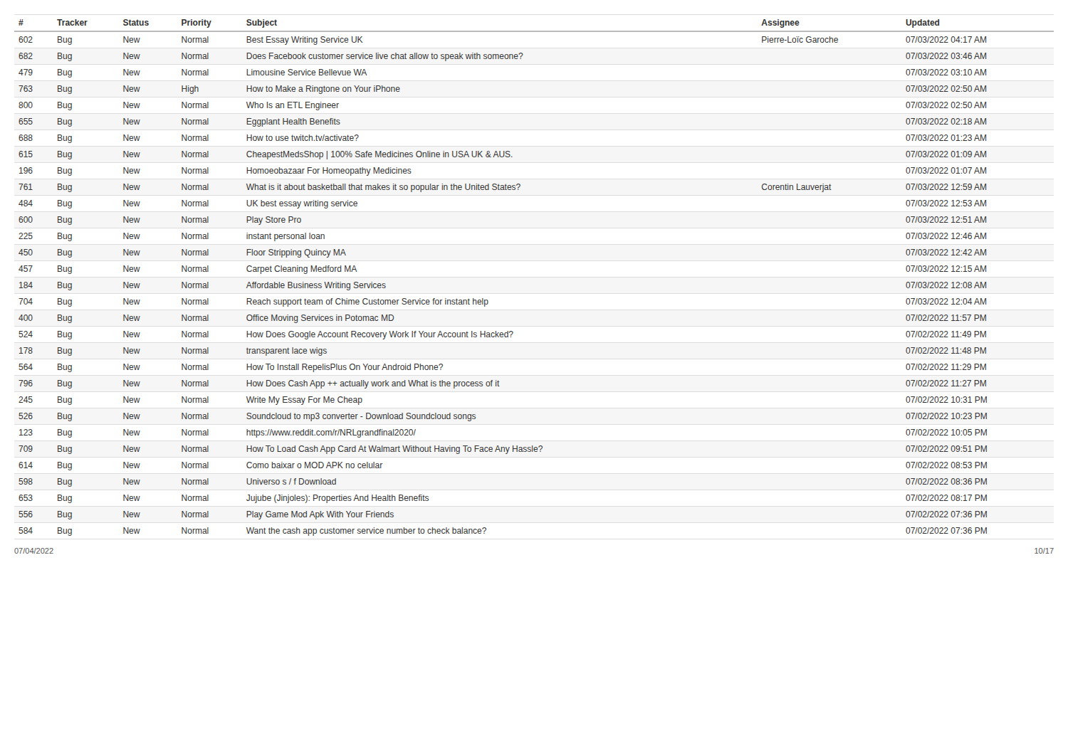| # | Tracker | Status | Priority | Subject | Assignee | Updated |
| --- | --- | --- | --- | --- | --- | --- |
| 602 | Bug | New | Normal | Best Essay Writing Service UK | Pierre-Loïc Garoche | 07/03/2022 04:17 AM |
| 682 | Bug | New | Normal | Does Facebook customer service live chat allow to speak with someone? | | 07/03/2022 03:46 AM |
| 479 | Bug | New | Normal | Limousine Service Bellevue WA | | 07/03/2022 03:10 AM |
| 763 | Bug | New | High | How to Make a Ringtone on Your iPhone | | 07/03/2022 02:50 AM |
| 800 | Bug | New | Normal | Who Is an ETL Engineer | | 07/03/2022 02:50 AM |
| 655 | Bug | New | Normal | Eggplant Health Benefits | | 07/03/2022 02:18 AM |
| 688 | Bug | New | Normal | How to use twitch.tv/activate? | | 07/03/2022 01:23 AM |
| 615 | Bug | New | Normal | CheapestMedsShop / 100% Safe Medicines Online in USA UK & AUS. | | 07/03/2022 01:09 AM |
| 196 | Bug | New | Normal | Homoeobazaar For Homeopathy Medicines | | 07/03/2022 01:07 AM |
| 761 | Bug | New | Normal | What is it about basketball that makes it so popular in the United States? | Corentin Lauverjat | 07/03/2022 12:59 AM |
| 484 | Bug | New | Normal | UK best essay writing service | | 07/03/2022 12:53 AM |
| 600 | Bug | New | Normal | Play Store Pro | | 07/03/2022 12:51 AM |
| 225 | Bug | New | Normal | instant personal loan | | 07/03/2022 12:46 AM |
| 450 | Bug | New | Normal | Floor Stripping Quincy MA | | 07/03/2022 12:42 AM |
| 457 | Bug | New | Normal | Carpet Cleaning Medford MA | | 07/03/2022 12:15 AM |
| 184 | Bug | New | Normal | Affordable Business Writing Services | | 07/03/2022 12:08 AM |
| 704 | Bug | New | Normal | Reach support team of Chime Customer Service for instant help | | 07/03/2022 12:04 AM |
| 400 | Bug | New | Normal | Office Moving Services in Potomac MD | | 07/02/2022 11:57 PM |
| 524 | Bug | New | Normal | How Does Google Account Recovery Work If Your Account Is Hacked? | | 07/02/2022 11:49 PM |
| 178 | Bug | New | Normal | transparent lace wigs | | 07/02/2022 11:48 PM |
| 564 | Bug | New | Normal | How To Install RepelisPlus On Your Android Phone? | | 07/02/2022 11:29 PM |
| 796 | Bug | New | Normal | How Does Cash App ++ actually work and What is the process of it | | 07/02/2022 11:27 PM |
| 245 | Bug | New | Normal | Write My Essay For Me Cheap | | 07/02/2022 10:31 PM |
| 526 | Bug | New | Normal | Soundcloud to mp3 converter - Download Soundcloud songs | | 07/02/2022 10:23 PM |
| 123 | Bug | New | Normal | https://www.reddit.com/r/NRLgrandfinal2020/ | | 07/02/2022 10:05 PM |
| 709 | Bug | New | Normal | How To Load Cash App Card At Walmart Without Having To Face Any Hassle? | | 07/02/2022 09:51 PM |
| 614 | Bug | New | Normal | Como baixar o MOD APK no celular | | 07/02/2022 08:53 PM |
| 598 | Bug | New | Normal | Universo s / f Download | | 07/02/2022 08:36 PM |
| 653 | Bug | New | Normal | Jujube (Jinjoles): Properties And Health Benefits | | 07/02/2022 08:17 PM |
| 556 | Bug | New | Normal | Play Game Mod Apk With Your Friends | | 07/02/2022 07:36 PM |
| 584 | Bug | New | Normal | Want the cash app customer service number to check balance? | | 07/02/2022 07:36 PM |
07/04/2022 10/17